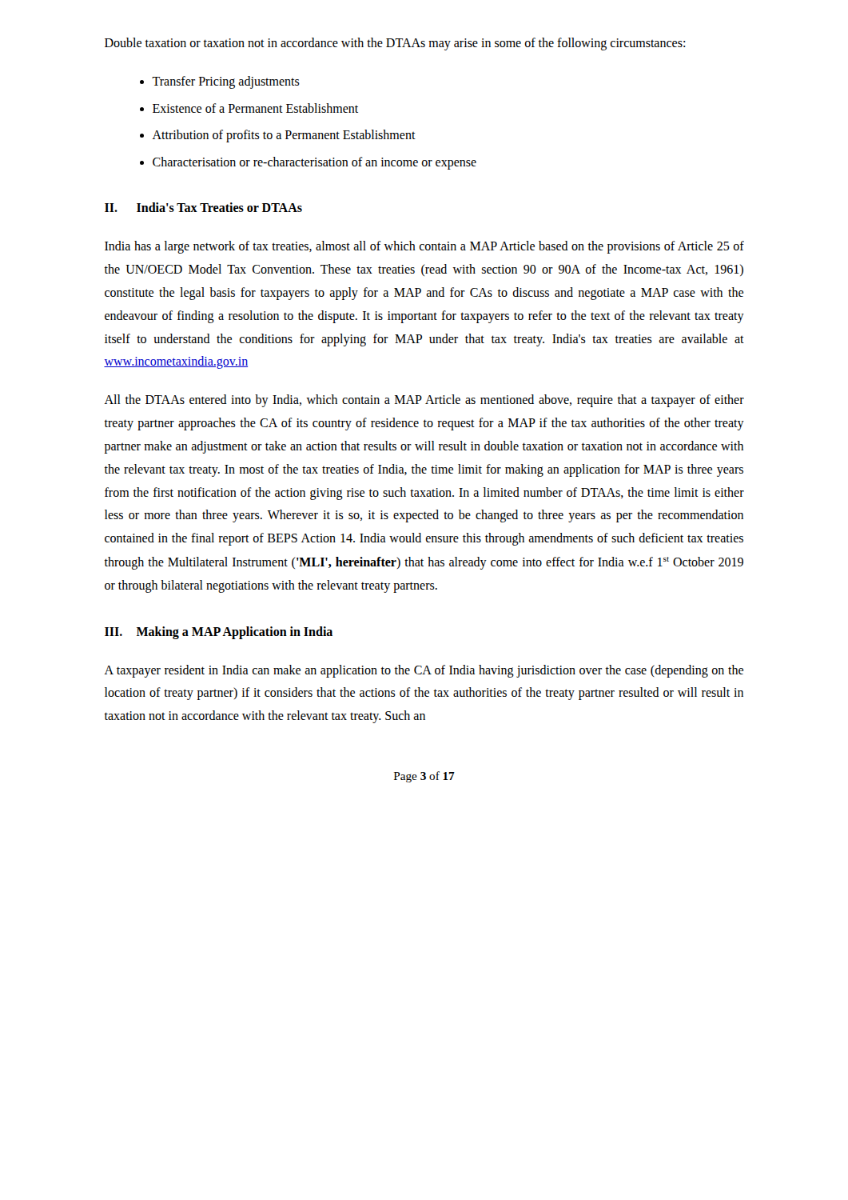Double taxation or taxation not in accordance with the DTAAs may arise in some of the following circumstances:
Transfer Pricing adjustments
Existence of a Permanent Establishment
Attribution of profits to a Permanent Establishment
Characterisation or re-characterisation of an income or expense
II. India's Tax Treaties or DTAAs
India has a large network of tax treaties, almost all of which contain a MAP Article based on the provisions of Article 25 of the UN/OECD Model Tax Convention. These tax treaties (read with section 90 or 90A of the Income-tax Act, 1961) constitute the legal basis for taxpayers to apply for a MAP and for CAs to discuss and negotiate a MAP case with the endeavour of finding a resolution to the dispute. It is important for taxpayers to refer to the text of the relevant tax treaty itself to understand the conditions for applying for MAP under that tax treaty. India's tax treaties are available at www.incometaxindia.gov.in
All the DTAAs entered into by India, which contain a MAP Article as mentioned above, require that a taxpayer of either treaty partner approaches the CA of its country of residence to request for a MAP if the tax authorities of the other treaty partner make an adjustment or take an action that results or will result in double taxation or taxation not in accordance with the relevant tax treaty. In most of the tax treaties of India, the time limit for making an application for MAP is three years from the first notification of the action giving rise to such taxation. In a limited number of DTAAs, the time limit is either less or more than three years. Wherever it is so, it is expected to be changed to three years as per the recommendation contained in the final report of BEPS Action 14. India would ensure this through amendments of such deficient tax treaties through the Multilateral Instrument ('MLI', hereinafter) that has already come into effect for India w.e.f 1st October 2019 or through bilateral negotiations with the relevant treaty partners.
III. Making a MAP Application in India
A taxpayer resident in India can make an application to the CA of India having jurisdiction over the case (depending on the location of treaty partner) if it considers that the actions of the tax authorities of the treaty partner resulted or will result in taxation not in accordance with the relevant tax treaty. Such an
Page 3 of 17